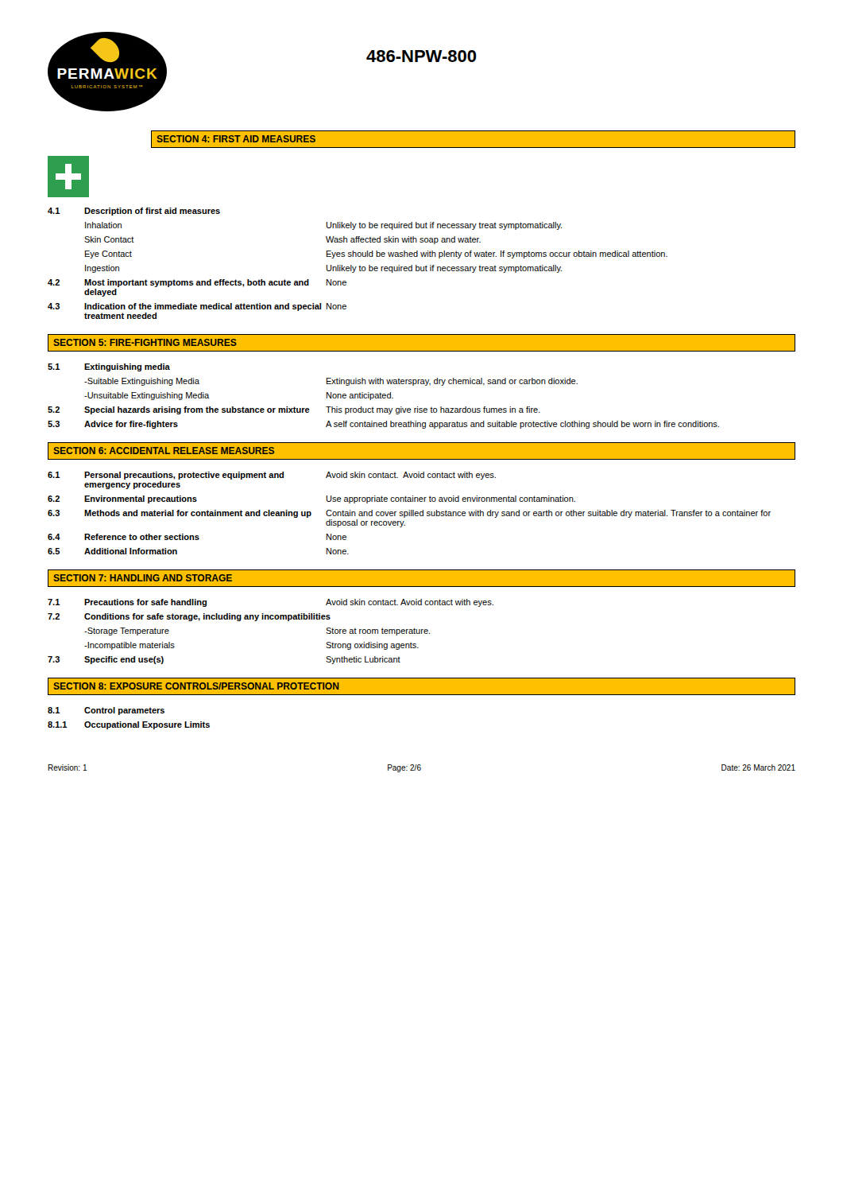PERMA WICK
LUBRICATION SYSTEM™
486-NPW-800
SECTION 4: FIRST AID MEASURES
| 4.1 | Description of first aid measures |
| | Inhalation | Unlikely to be required but if necessary treat symptomatically. |
| | Skin Contact | Wash affected skin with soap and water. |
| | Eye Contact | Eyes should be washed with plenty of water. If symptoms occur obtain medical attention. |
| | Ingestion | Unlikely to be required but if necessary treat symptomatically. |
| 4.2 | Most important symptoms and effects, both acute and delayed | None |
| 4.3 | Indication of the immediate medical attention and special treatment needed | None |
SECTION 5: FIRE-FIGHTING MEASURES
| 5.1 | Extinguishing media |
| | -Suitable Extinguishing Media | Extinguish with waterspray, dry chemical, sand or carbon dioxide. |
| | -Unsuitable Extinguishing Media | None anticipated. |
| 5.2 | Special hazards arising from the substance or mixture | This product may give rise to hazardous fumes in a fire. |
| 5.3 | Advice for fire-fighters | A self contained breathing apparatus and suitable protective clothing should be worn in fire conditions. |
SECTION 6: ACCIDENTAL RELEASE MEASURES
| 6.1 | Personal precautions, protective equipment and emergency procedures | Avoid skin contact. Avoid contact with eyes. |
| 6.2 | Environmental precautions | Use appropriate container to avoid environmental contamination. |
| 6.3 | Methods and material for containment and cleaning up | Contain and cover spilled substance with dry sand or earth or other suitable dry material. Transfer to a container for disposal or recovery. |
| 6.4 | Reference to other sections | None |
| 6.5 | Additional Information | None. |
SECTION 7: HANDLING AND STORAGE
| 7.1 | Precautions for safe handling | Avoid skin contact. Avoid contact with eyes. |
| 7.2 | Conditions for safe storage, including any incompatibilities |
| | -Storage Temperature | Store at room temperature. |
| | -Incompatible materials | Strong oxidising agents. |
| 7.3 | Specific end use(s) | Synthetic Lubricant |
SECTION 8: EXPOSURE CONTROLS/PERSONAL PROTECTION
| 8.1 | Control parameters |
| 8.1.1 | Occupational Exposure Limits |
Revision: 1
Page: 2/6
Date: 26 March 2021